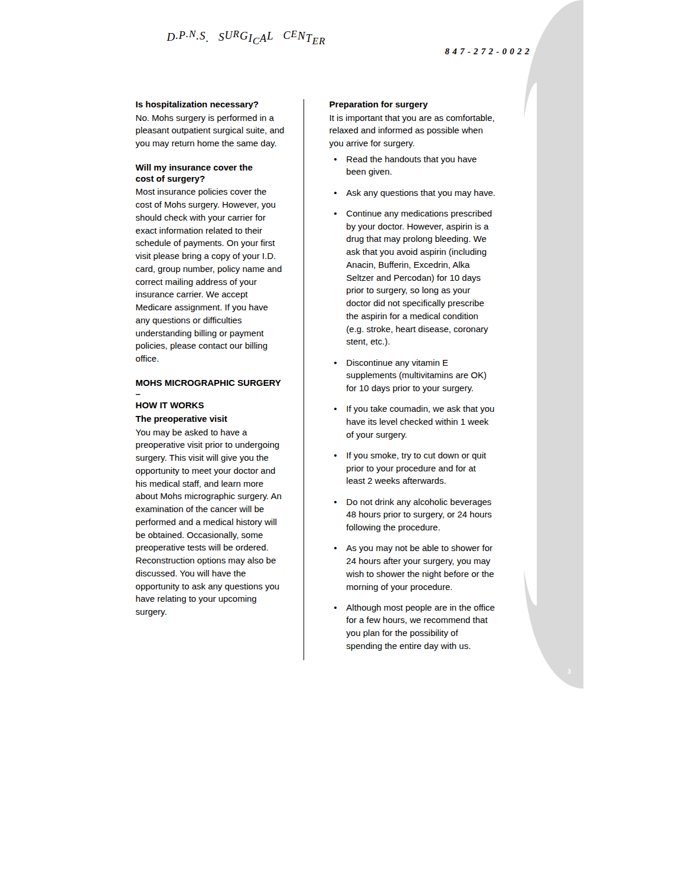D. P. N. S. SURGICAL CENTER
847-272-0022
Is hospitalization necessary?
No. Mohs surgery is performed in a pleasant outpatient surgical suite, and you may return home the same day.
Will my insurance cover the
cost of surgery?
Most insurance policies cover the cost of Mohs surgery. However, you should check with your carrier for exact information related to their schedule of payments. On your first visit please bring a copy of your I.D. card, group number, policy name and correct mailing address of your insurance carrier. We accept Medicare assignment. If you have any questions or difficulties understanding billing or payment policies, please contact our billing office.
Mohs Micrographic Surgery –
How It Works
The preoperative visit
You may be asked to have a preoperative visit prior to undergoing surgery. This visit will give you the opportunity to meet your doctor and his medical staff, and learn more about Mohs micrographic surgery. An examination of the cancer will be performed and a medical history will be obtained. Occasionally, some preoperative tests will be ordered. Reconstruction options may also be discussed. You will have the opportunity to ask any questions you have relating to your upcoming surgery.
Preparation for surgery
It is important that you are as comfortable, relaxed and informed as possible when you arrive for surgery.
Read the handouts that you have been given.
Ask any questions that you may have.
Continue any medications prescribed by your doctor. However, aspirin is a drug that may prolong bleeding. We ask that you avoid aspirin (including Anacin, Bufferin, Excedrin, Alka Seltzer and Percodan) for 10 days prior to surgery, so long as your doctor did not specifically prescribe the aspirin for a medical condition (e.g. stroke, heart disease, coronary stent, etc.).
Discontinue any vitamin E supplements (multivitamins are OK) for 10 days prior to your surgery.
If you take coumadin, we ask that you have its level checked within 1 week of your surgery.
If you smoke, try to cut down or quit prior to your procedure and for at least 2 weeks afterwards.
Do not drink any alcoholic beverages 48 hours prior to surgery, or 24 hours following the procedure.
As you may not be able to shower for 24 hours after your surgery, you may wish to shower the night before or the morning of your procedure.
Although most people are in the office for a few hours, we recommend that you plan for the possibility of spending the entire day with us.
3